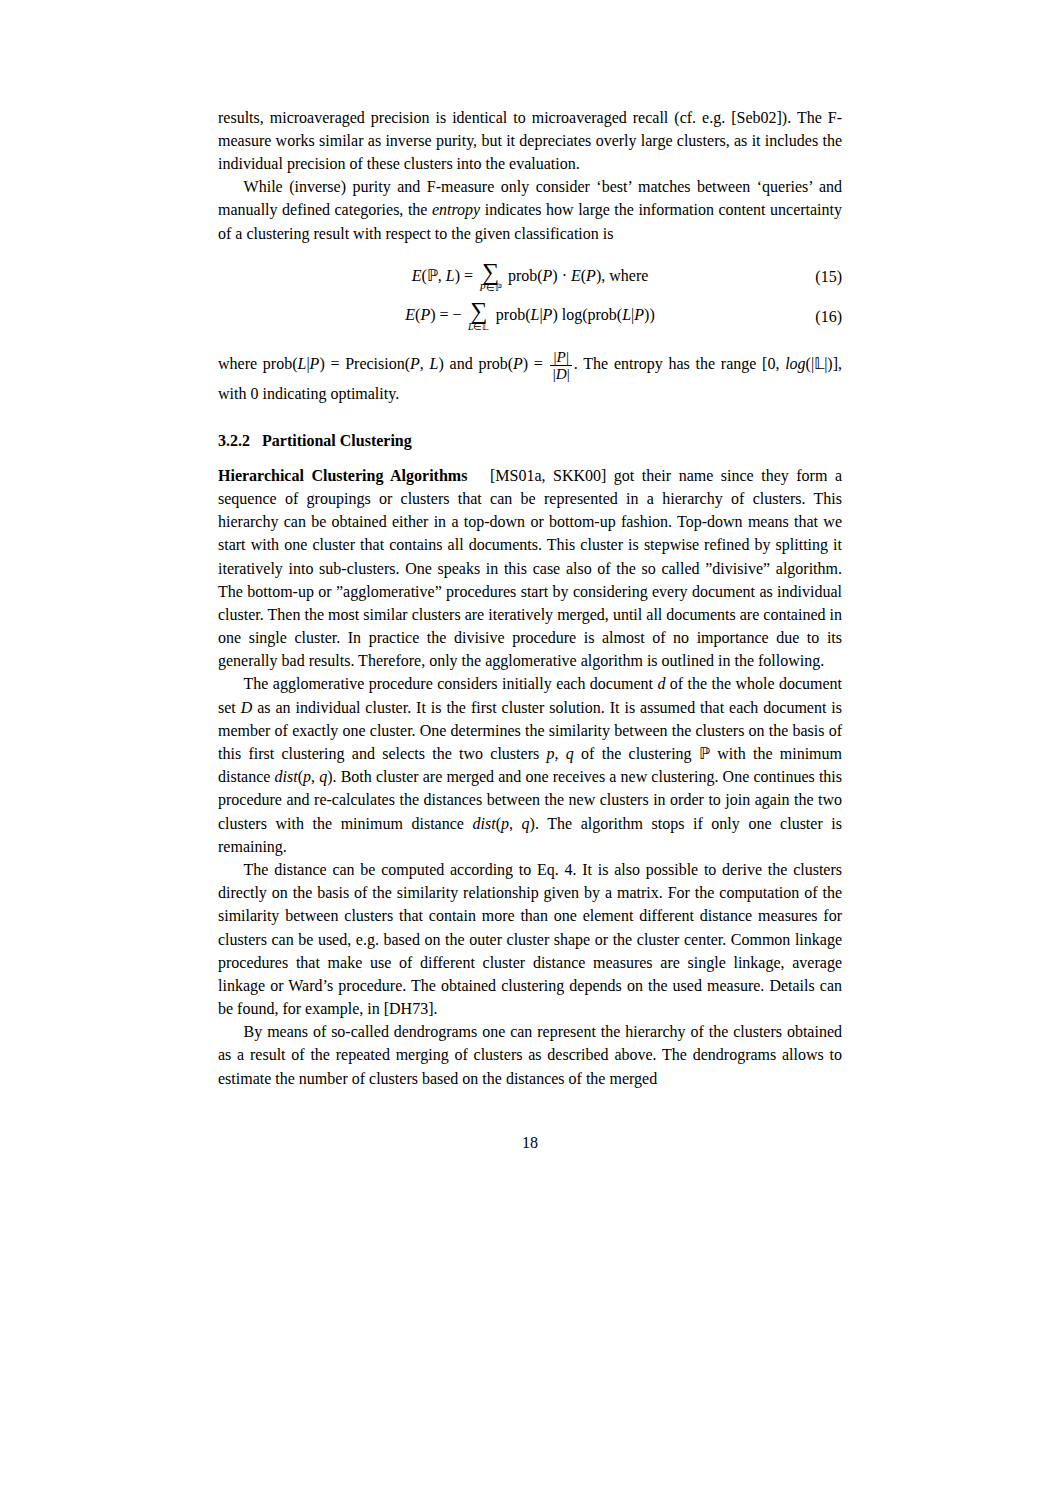results, microaveraged precision is identical to microaveraged recall (cf. e.g. [Seb02]). The F-measure works similar as inverse purity, but it depreciates overly large clusters, as it includes the individual precision of these clusters into the evaluation.
While (inverse) purity and F-measure only consider ‘best’ matches between ‘queries’ and manually defined categories, the entropy indicates how large the information content uncertainty of a clustering result with respect to the given classification is
E(ℙ, L) = ∑P∈ℙ prob(P) · E(P), where
(15)
E(P) = − ∑L∈𝕃 prob(L|P) log(prob(L|P))
(16)
where prob(L|P) = Precision(P, L) and prob(P) = |P||D|. The entropy has the range [0, log(|𝕃|)], with 0 indicating optimality.
3.2.2 Partitional Clustering
Hierarchical Clustering Algorithms [MS01a, SKK00] got their name since they form a sequence of groupings or clusters that can be represented in a hierarchy of clusters. This hierarchy can be obtained either in a top-down or bottom-up fashion. Top-down means that we start with one cluster that contains all documents. This cluster is stepwise refined by splitting it iteratively into sub-clusters. One speaks in this case also of the so called ”divisive” algorithm. The bottom-up or ”agglomerative” procedures start by considering every document as individual cluster. Then the most similar clusters are iteratively merged, until all documents are contained in one single cluster. In practice the divisive procedure is almost of no importance due to its generally bad results. Therefore, only the agglomerative algorithm is outlined in the following.
The agglomerative procedure considers initially each document d of the the whole document set D as an individual cluster. It is the first cluster solution. It is assumed that each document is member of exactly one cluster. One determines the similarity between the clusters on the basis of this first clustering and selects the two clusters p, q of the clustering ℙ with the minimum distance dist(p, q). Both cluster are merged and one receives a new clustering. One continues this procedure and re-calculates the distances between the new clusters in order to join again the two clusters with the minimum distance dist(p, q). The algorithm stops if only one cluster is remaining.
The distance can be computed according to Eq. 4. It is also possible to derive the clusters directly on the basis of the similarity relationship given by a matrix. For the computation of the similarity between clusters that contain more than one element different distance measures for clusters can be used, e.g. based on the outer cluster shape or the cluster center. Common linkage procedures that make use of different cluster distance measures are single linkage, average linkage or Ward’s procedure. The obtained clustering depends on the used measure. Details can be found, for example, in [DH73].
By means of so-called dendrograms one can represent the hierarchy of the clusters obtained as a result of the repeated merging of clusters as described above. The dendrograms allows to estimate the number of clusters based on the distances of the merged
18